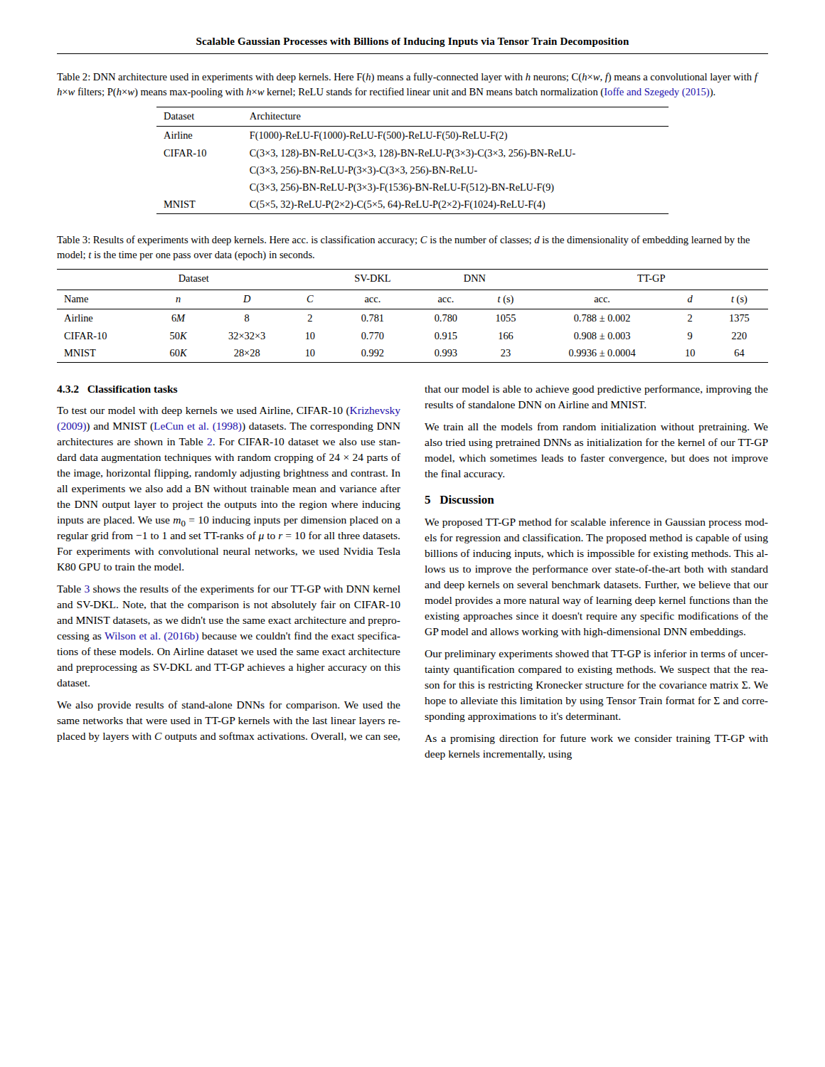Scalable Gaussian Processes with Billions of Inducing Inputs via Tensor Train Decomposition
Table 2: DNN architecture used in experiments with deep kernels. Here F(h) means a fully-connected layer with h neurons; C(h×w, f) means a convolutional layer with f h×w filters; P(h×w) means max-pooling with h×w kernel; ReLU stands for rectified linear unit and BN means batch normalization (Ioffe and Szegedy (2015)).
| Dataset | Architecture |
| Airline | F(1000)-ReLU-F(1000)-ReLU-F(500)-ReLU-F(50)-ReLU-F(2) |
| CIFAR-10 | C(3×3, 128)-BN-ReLU-C(3×3, 128)-BN-ReLU-P(3×3)-C(3×3, 256)-BN-ReLU- |
| | C(3×3, 256)-BN-ReLU-P(3×3)-C(3×3, 256)-BN-ReLU- |
| | C(3×3, 256)-BN-ReLU-P(3×3)-F(1536)-BN-ReLU-F(512)-BN-ReLU-F(9) |
| MNIST | C(5×5, 32)-ReLU-P(2×2)-C(5×5, 64)-ReLU-P(2×2)-F(1024)-ReLU-F(4) |
Table 3: Results of experiments with deep kernels. Here acc. is classification accuracy; C is the number of classes; d is the dimensionality of embedding learned by the model; t is the time per one pass over data (epoch) in seconds.
| Dataset | SV-DKL | DNN | TT-GP |
| --- | --- | --- | --- |
| Name | n | D | C | acc. | acc. | t (s) | acc. | d | t (s) |
| Airline | 6 M | 8 | 2 | 0.781 | 0.780 | 1055 | 0.788 ± 0.002 | 2 | 1375 |
| CIFAR-10 | 50 K | 32×32×3 | 10 | 0.770 | 0.915 | 166 | 0.908 ± 0.003 | 9 | 220 |
| MNIST | 60 K | 28×28 | 10 | 0.992 | 0.993 | 23 | 0.9936 ± 0.0004 | 10 | 64 |
4.3.2 Classification tasks
To test our model with deep kernels we used Airline, CIFAR-10 (Krizhevsky (2009)) and MNIST (LeCun et al. (1998)) datasets. The corresponding DNN architectures are shown in Table 2. For CIFAR-10 dataset we also use standard data augmentation techniques with random cropping of 24 × 24 parts of the image, horizontal flipping, randomly adjusting brightness and contrast. In all experiments we also add a BN without trainable mean and variance after the DNN output layer to project the outputs into the region where inducing inputs are placed. We use m0 = 10 inducing inputs per dimension placed on a regular grid from −1 to 1 and set TT-ranks of μ to r = 10 for all three datasets. For experiments with convolutional neural networks, we used Nvidia Tesla K80 GPU to train the model.
Table 3 shows the results of the experiments for our TT-GP with DNN kernel and SV-DKL. Note, that the comparison is not absolutely fair on CIFAR-10 and MNIST datasets, as we didn't use the same exact architecture and preprocessing as Wilson et al. (2016b) because we couldn't find the exact specifications of these models. On Airline dataset we used the same exact architecture and preprocessing as SV-DKL and TT-GP achieves a higher accuracy on this dataset.
We also provide results of stand-alone DNNs for comparison. We used the same networks that were used in TT-GP kernels with the last linear layers replaced by layers with C outputs and softmax activations. Overall, we can see, that our model is able to achieve good predictive performance, improving the results of standalone DNN on Airline and MNIST.
We train all the models from random initialization without pretraining. We also tried using pretrained DNNs as initialization for the kernel of our TT-GP model, which sometimes leads to faster convergence, but does not improve the final accuracy.
5 Discussion
We proposed TT-GP method for scalable inference in Gaussian process models for regression and classification. The proposed method is capable of using billions of inducing inputs, which is impossible for existing methods. This allows us to improve the performance over state-of-the-art both with standard and deep kernels on several benchmark datasets. Further, we believe that our model provides a more natural way of learning deep kernel functions than the existing approaches since it doesn't require any specific modifications of the GP model and allows working with high-dimensional DNN embeddings.
Our preliminary experiments showed that TT-GP is inferior in terms of uncertainty quantification compared to existing methods. We suspect that the reason for this is restricting Kronecker structure for the covariance matrix Σ. We hope to alleviate this limitation by using Tensor Train format for Σ and corresponding approximations to it's determinant.
As a promising direction for future work we consider training TT-GP with deep kernels incrementally, using